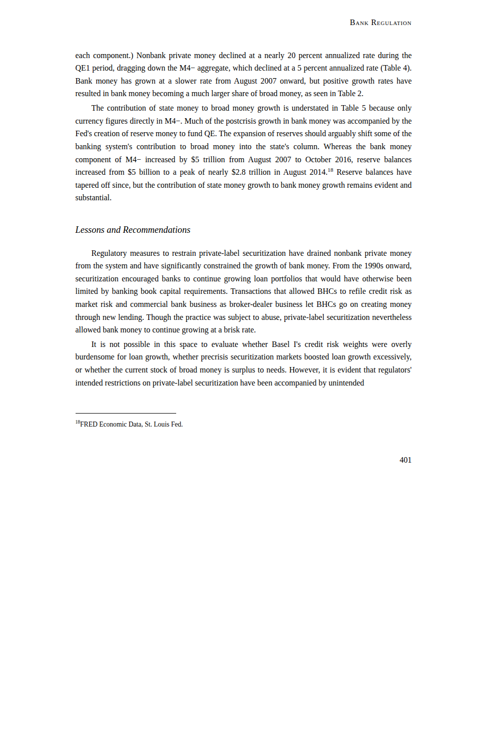Bank Regulation
each component.) Nonbank private money declined at a nearly 20 percent annualized rate during the QE1 period, dragging down the M4− aggregate, which declined at a 5 percent annualized rate (Table 4). Bank money has grown at a slower rate from August 2007 onward, but positive growth rates have resulted in bank money becoming a much larger share of broad money, as seen in Table 2.
The contribution of state money to broad money growth is understated in Table 5 because only currency figures directly in M4−. Much of the postcrisis growth in bank money was accompanied by the Fed's creation of reserve money to fund QE. The expansion of reserves should arguably shift some of the banking system's contribution to broad money into the state's column. Whereas the bank money component of M4− increased by $5 trillion from August 2007 to October 2016, reserve balances increased from $5 billion to a peak of nearly $2.8 trillion in August 2014.18 Reserve balances have tapered off since, but the contribution of state money growth to bank money growth remains evident and substantial.
Lessons and Recommendations
Regulatory measures to restrain private-label securitization have drained nonbank private money from the system and have significantly constrained the growth of bank money. From the 1990s onward, securitization encouraged banks to continue growing loan portfolios that would have otherwise been limited by banking book capital requirements. Transactions that allowed BHCs to refile credit risk as market risk and commercial bank business as broker-dealer business let BHCs go on creating money through new lending. Though the practice was subject to abuse, private-label securitization nevertheless allowed bank money to continue growing at a brisk rate.
It is not possible in this space to evaluate whether Basel I's credit risk weights were overly burdensome for loan growth, whether precrisis securitization markets boosted loan growth excessively, or whether the current stock of broad money is surplus to needs. However, it is evident that regulators' intended restrictions on private-label securitization have been accompanied by unintended
18FRED Economic Data, St. Louis Fed.
401